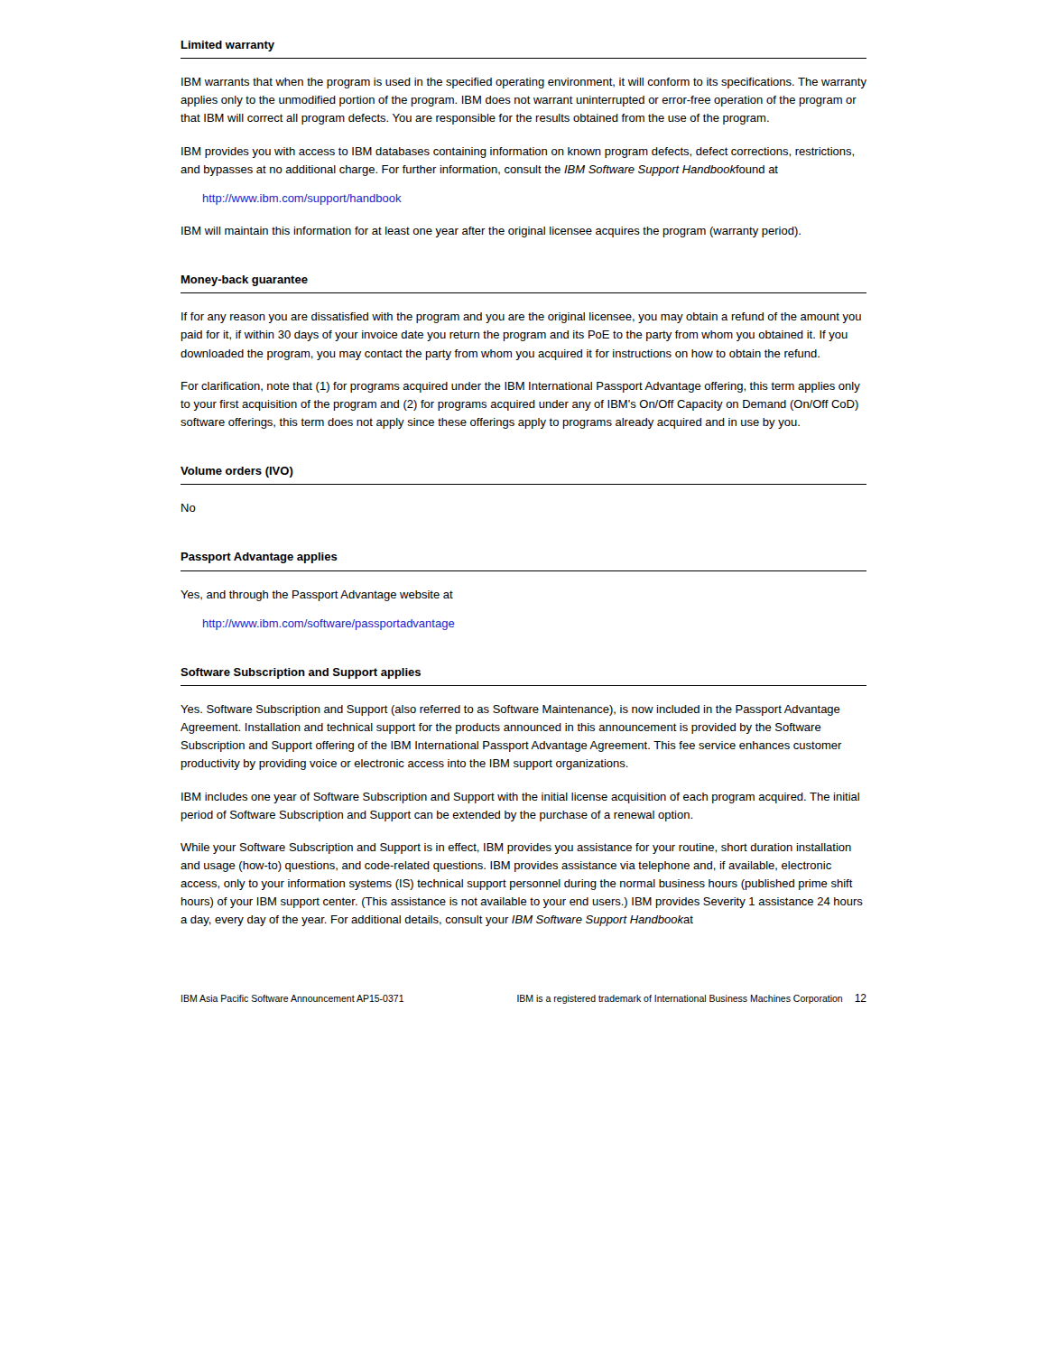Limited warranty
IBM warrants that when the program is used in the specified operating environment, it will conform to its specifications. The warranty applies only to the unmodified portion of the program. IBM does not warrant uninterrupted or error-free operation of the program or that IBM will correct all program defects. You are responsible for the results obtained from the use of the program.
IBM provides you with access to IBM databases containing information on known program defects, defect corrections, restrictions, and bypasses at no additional charge. For further information, consult the IBM Software Support Handbookfound at
http://www.ibm.com/support/handbook
IBM will maintain this information for at least one year after the original licensee acquires the program (warranty period).
Money-back guarantee
If for any reason you are dissatisfied with the program and you are the original licensee, you may obtain a refund of the amount you paid for it, if within 30 days of your invoice date you return the program and its PoE to the party from whom you obtained it. If you downloaded the program, you may contact the party from whom you acquired it for instructions on how to obtain the refund.
For clarification, note that (1) for programs acquired under the IBM International Passport Advantage offering, this term applies only to your first acquisition of the program and (2) for programs acquired under any of IBM's On/Off Capacity on Demand (On/Off CoD) software offerings, this term does not apply since these offerings apply to programs already acquired and in use by you.
Volume orders (IVO)
No
Passport Advantage applies
Yes, and through the Passport Advantage website at
http://www.ibm.com/software/passportadvantage
Software Subscription and Support applies
Yes. Software Subscription and Support (also referred to as Software Maintenance), is now included in the Passport Advantage Agreement. Installation and technical support for the products announced in this announcement is provided by the Software Subscription and Support offering of the IBM International Passport Advantage Agreement. This fee service enhances customer productivity by providing voice or electronic access into the IBM support organizations.
IBM includes one year of Software Subscription and Support with the initial license acquisition of each program acquired. The initial period of Software Subscription and Support can be extended by the purchase of a renewal option.
While your Software Subscription and Support is in effect, IBM provides you assistance for your routine, short duration installation and usage (how-to) questions, and code-related questions. IBM provides assistance via telephone and, if available, electronic access, only to your information systems (IS) technical support personnel during the normal business hours (published prime shift hours) of your IBM support center. (This assistance is not available to your end users.) IBM provides Severity 1 assistance 24 hours a day, every day of the year. For additional details, consult your IBM Software Support Handbookat
IBM Asia Pacific Software Announcement AP15-0371
IBM is a registered trademark of International Business Machines Corporation 12